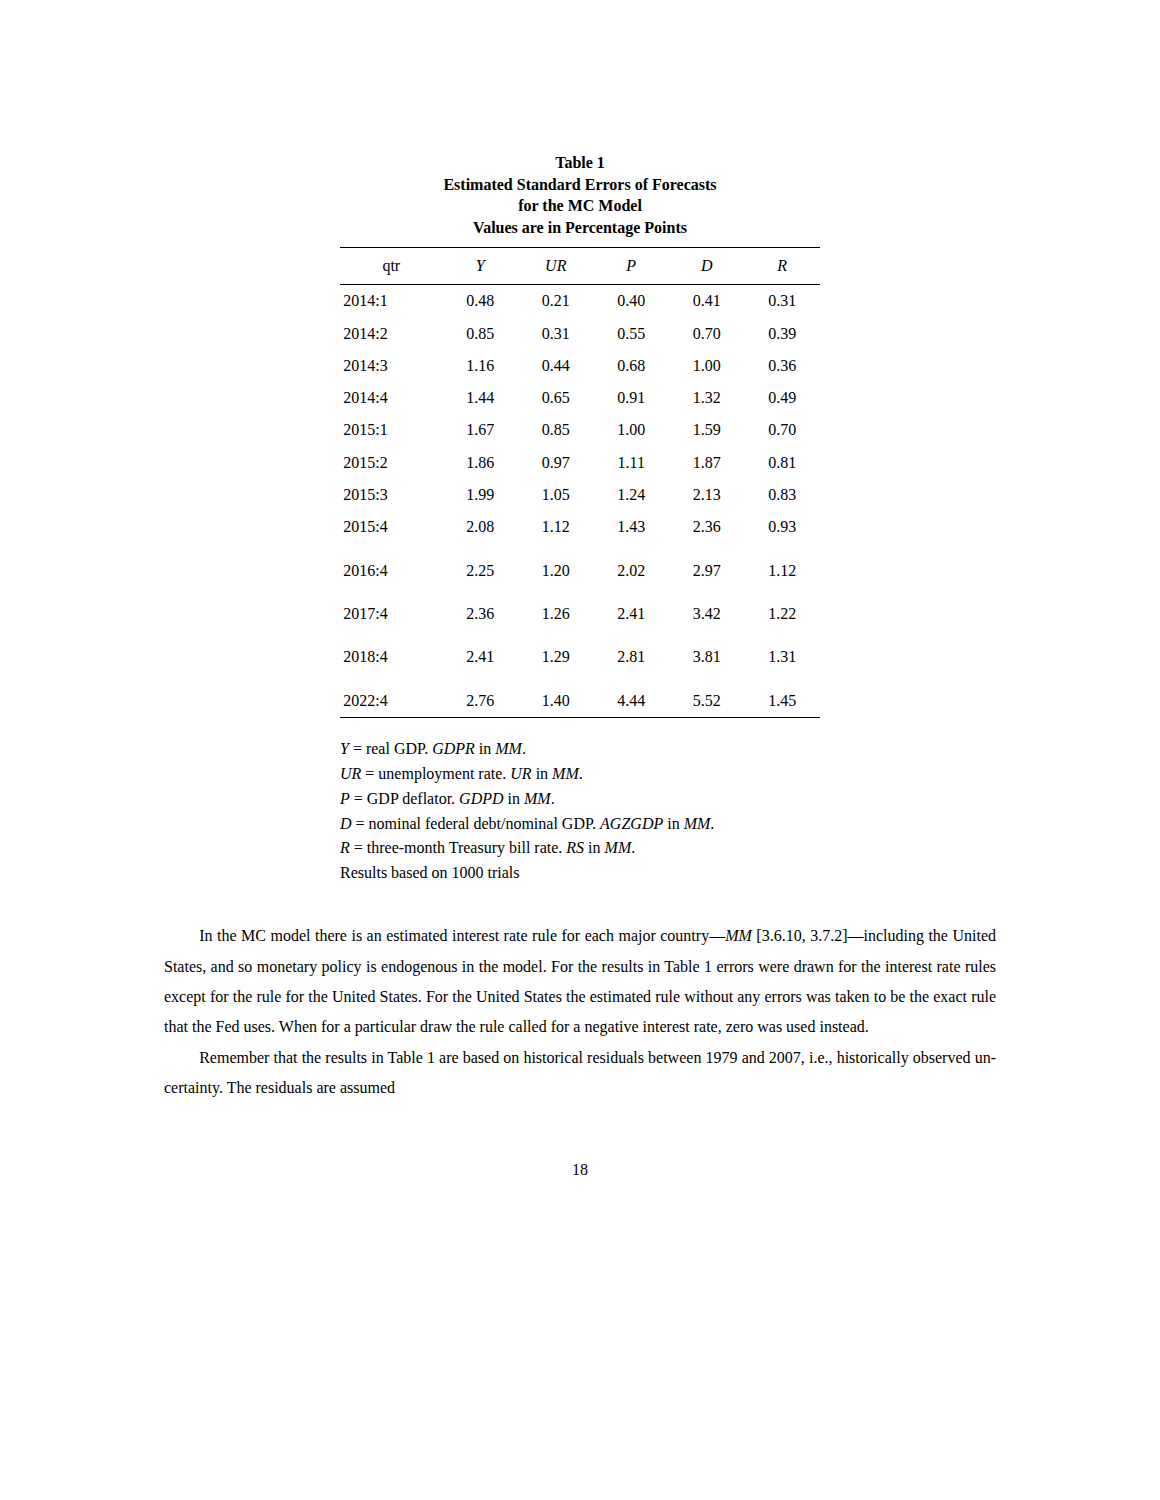Table 1
Estimated Standard Errors of Forecasts
for the MC Model
Values are in Percentage Points
| qtr | Y | UR | P | D | R |
| --- | --- | --- | --- | --- | --- |
| 2014:1 | 0.48 | 0.21 | 0.40 | 0.41 | 0.31 |
| 2014:2 | 0.85 | 0.31 | 0.55 | 0.70 | 0.39 |
| 2014:3 | 1.16 | 0.44 | 0.68 | 1.00 | 0.36 |
| 2014:4 | 1.44 | 0.65 | 0.91 | 1.32 | 0.49 |
| 2015:1 | 1.67 | 0.85 | 1.00 | 1.59 | 0.70 |
| 2015:2 | 1.86 | 0.97 | 1.11 | 1.87 | 0.81 |
| 2015:3 | 1.99 | 1.05 | 1.24 | 2.13 | 0.83 |
| 2015:4 | 2.08 | 1.12 | 1.43 | 2.36 | 0.93 |
| 2016:4 | 2.25 | 1.20 | 2.02 | 2.97 | 1.12 |
| 2017:4 | 2.36 | 1.26 | 2.41 | 3.42 | 1.22 |
| 2018:4 | 2.41 | 1.29 | 2.81 | 3.81 | 1.31 |
| 2022:4 | 2.76 | 1.40 | 4.44 | 5.52 | 1.45 |
Y = real GDP. GDPR in MM.
UR = unemployment rate. UR in MM.
P = GDP deflator. GDPD in MM.
D = nominal federal debt/nominal GDP. AGZGDP in MM.
R = three-month Treasury bill rate. RS in MM.
Results based on 1000 trials
In the MC model there is an estimated interest rate rule for each major country—MM [3.6.10, 3.7.2]—including the United States, and so monetary policy is endogenous in the model. For the results in Table 1 errors were drawn for the interest rate rules except for the rule for the United States. For the United States the estimated rule without any errors was taken to be the exact rule that the Fed uses. When for a particular draw the rule called for a negative interest rate, zero was used instead.
Remember that the results in Table 1 are based on historical residuals between 1979 and 2007, i.e., historically observed uncertainty. The residuals are assumed
18